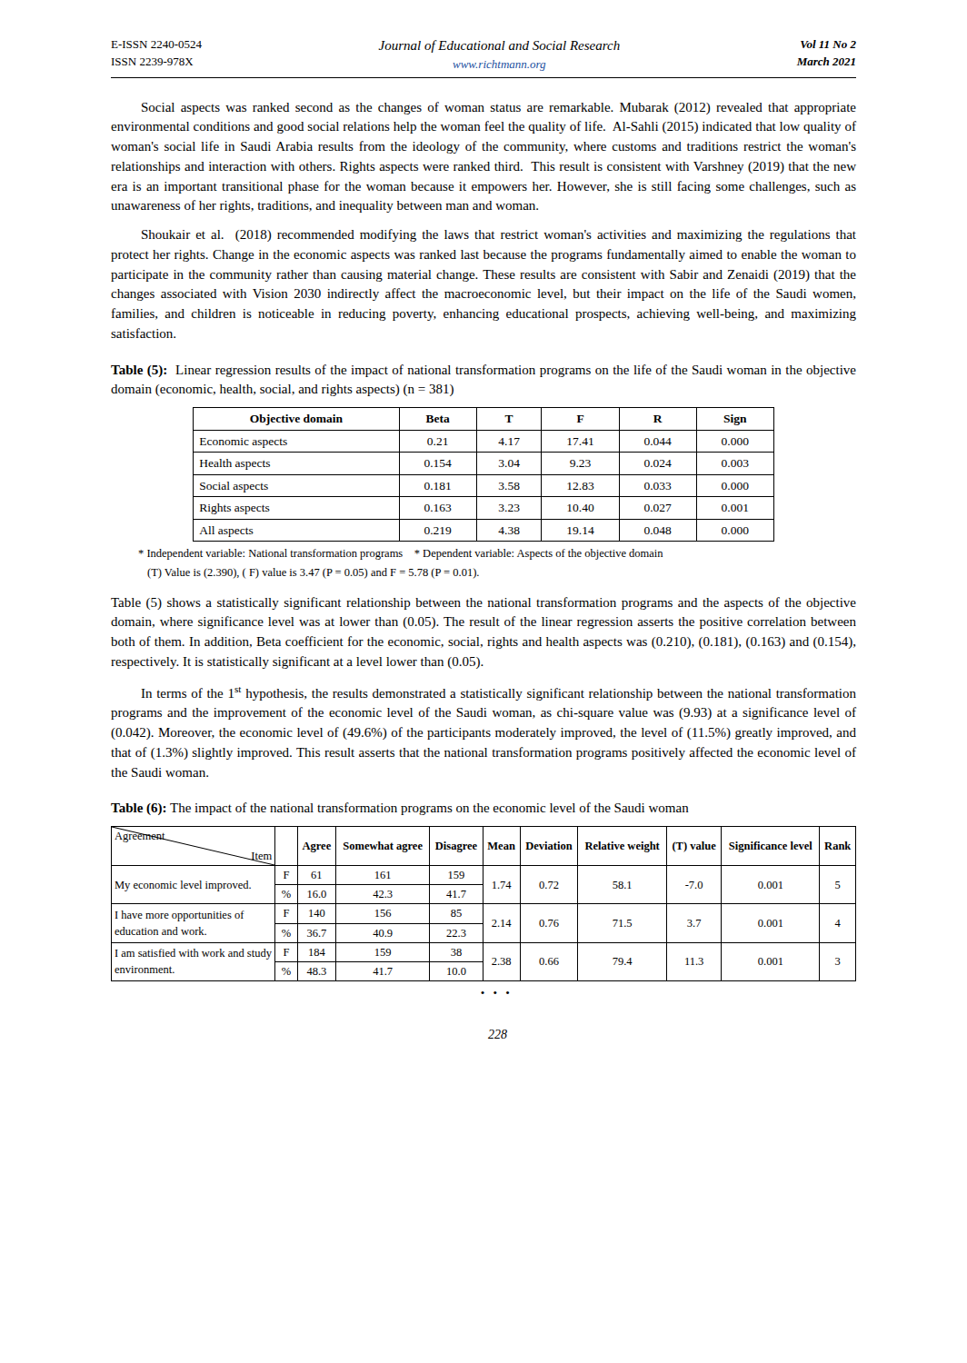E-ISSN 2240-0524
ISSN 2239-978X
Journal of Educational and Social Research
www.richtmann.org
Vol 11 No 2
March 2021
Social aspects was ranked second as the changes of woman status are remarkable. Mubarak (2012) revealed that appropriate environmental conditions and good social relations help the woman feel the quality of life. Al-Sahli (2015) indicated that low quality of woman's social life in Saudi Arabia results from the ideology of the community, where customs and traditions restrict the woman's relationships and interaction with others. Rights aspects were ranked third. This result is consistent with Varshney (2019) that the new era is an important transitional phase for the woman because it empowers her. However, she is still facing some challenges, such as unawareness of her rights, traditions, and inequality between man and woman.
Shoukair et al. (2018) recommended modifying the laws that restrict woman's activities and maximizing the regulations that protect her rights. Change in the economic aspects was ranked last because the programs fundamentally aimed to enable the woman to participate in the community rather than causing material change. These results are consistent with Sabir and Zenaidi (2019) that the changes associated with Vision 2030 indirectly affect the macroeconomic level, but their impact on the life of the Saudi women, families, and children is noticeable in reducing poverty, enhancing educational prospects, achieving well-being, and maximizing satisfaction.
Table (5): Linear regression results of the impact of national transformation programs on the life of the Saudi woman in the objective domain (economic, health, social, and rights aspects) (n = 381)
| Objective domain | Beta | T | F | R | Sign |
| --- | --- | --- | --- | --- | --- |
| Economic aspects | 0.21 | 4.17 | 17.41 | 0.044 | 0.000 |
| Health aspects | 0.154 | 3.04 | 9.23 | 0.024 | 0.003 |
| Social aspects | 0.181 | 3.58 | 12.83 | 0.033 | 0.000 |
| Rights aspects | 0.163 | 3.23 | 10.40 | 0.027 | 0.001 |
| All aspects | 0.219 | 4.38 | 19.14 | 0.048 | 0.000 |
* Independent variable: National transformation programs * Dependent variable: Aspects of the objective domain
(T) Value is (2.390), ( F) value is 3.47 (P = 0.05) and F = 5.78 (P = 0.01).
Table (5) shows a statistically significant relationship between the national transformation programs and the aspects of the objective domain, where significance level was at lower than (0.05). The result of the linear regression asserts the positive correlation between both of them. In addition, Beta coefficient for the economic, social, rights and health aspects was (0.210), (0.181), (0.163) and (0.154), respectively. It is statistically significant at a level lower than (0.05).
In terms of the 1st hypothesis, the results demonstrated a statistically significant relationship between the national transformation programs and the improvement of the economic level of the Saudi woman, as chi-square value was (9.93) at a significance level of (0.042). Moreover, the economic level of (49.6%) of the participants moderately improved, the level of (11.5%) greatly improved, and that of (1.3%) slightly improved. This result asserts that the national transformation programs positively affected the economic level of the Saudi woman.
Table (6): The impact of the national transformation programs on the economic level of the Saudi woman
| Agreement Item | | Agree | Somewhat agree | Disagree | Mean | Deviation | Relative weight | (T) value | Significance level | Rank |
| My economic level improved. | F | 61 | 161 | 159 | 1.74 | 0.72 | 58.1 | -7.0 | 0.001 | 5 |
| % | 16.0 | 42.3 | 41.7 |
| I have more opportunities of education and work. | F | 140 | 156 | 85 | 2.14 | 0.76 | 71.5 | 3.7 | 0.001 | 4 |
| % | 36.7 | 40.9 | 22.3 |
| I am satisfied with work and study environment. | F | 184 | 159 | 38 | 2.38 | 0.66 | 79.4 | 11.3 | 0.001 | 3 |
| % | 48.3 | 41.7 | 10.0 |
• • •
228